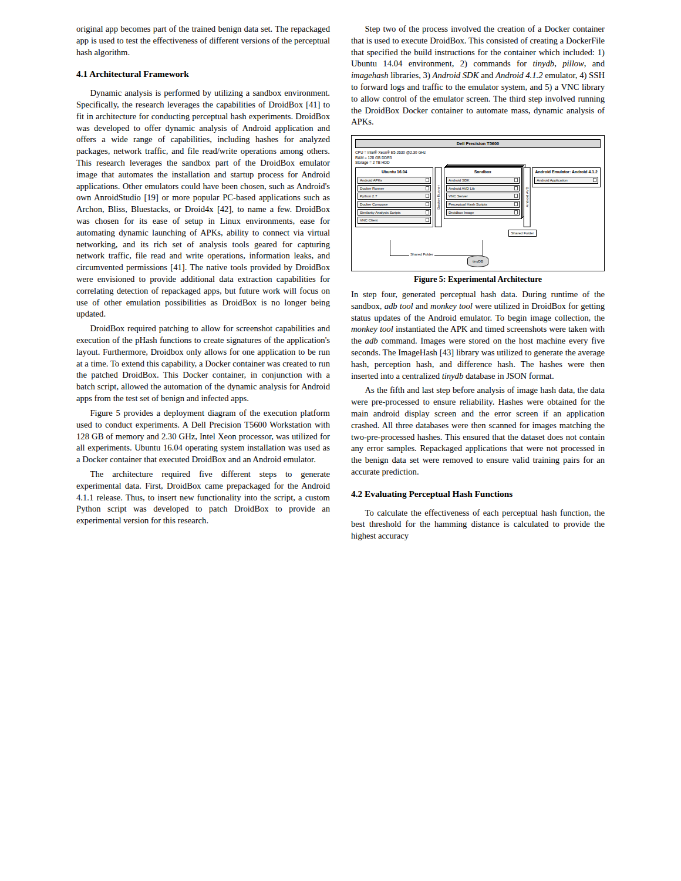original app becomes part of the trained benign data set. The repackaged app is used to test the effectiveness of different versions of the perceptual hash algorithm.
4.1 Architectural Framework
Dynamic analysis is performed by utilizing a sandbox environment. Specifically, the research leverages the capabilities of DroidBox [41] to fit in architecture for conducting perceptual hash experiments. DroidBox was developed to offer dynamic analysis of Android application and offers a wide range of capabilities, including hashes for analyzed packages, network traffic, and file read/write operations among others. This research leverages the sandbox part of the DroidBox emulator image that automates the installation and startup process for Android applications. Other emulators could have been chosen, such as Android's own AnroidStudio [19] or more popular PC-based applications such as Archon, Bliss, Bluestacks, or Droid4x [42], to name a few. DroidBox was chosen for its ease of setup in Linux environments, ease for automating dynamic launching of APKs, ability to connect via virtual networking, and its rich set of analysis tools geared for capturing network traffic, file read and write operations, information leaks, and circumvented permissions [41]. The native tools provided by DroidBox were envisioned to provide additional data extraction capabilities for correlating detection of repackaged apps, but future work will focus on use of other emulation possibilities as DroidBox is no longer being updated.
DroidBox required patching to allow for screenshot capabilities and execution of the pHash functions to create signatures of the application's layout. Furthermore, Droidbox only allows for one application to be run at a time. To extend this capability, a Docker container was created to run the patched DroidBox. This Docker container, in conjunction with a batch script, allowed the automation of the dynamic analysis for Android apps from the test set of benign and infected apps.
Figure 5 provides a deployment diagram of the execution platform used to conduct experiments. A Dell Precision T5600 Workstation with 128 GB of memory and 2.30 GHz, Intel Xeon processor, was utilized for all experiments. Ubuntu 16.04 operating system installation was used as a Docker container that executed DroidBox and an Android emulator.
The architecture required five different steps to generate experimental data. First, DroidBox came prepackaged for the Android 4.1.1 release. Thus, to insert new functionality into the script, a custom Python script was developed to patch DroidBox to provide an experimental version for this research.
Step two of the process involved the creation of a Docker container that is used to execute DroidBox. This consisted of creating a DockerFile that specified the build instructions for the container which included: 1) Ubuntu 14.04 environment, 2) commands for tinydb, pillow, and imagehash libraries, 3) Android SDK and Android 4.1.2 emulator, 4) SSH to forward logs and traffic to the emulator system, and 5) a VNC library to allow control of the emulator screen. The third step involved running the DroidBox Docker container to automate mass, dynamic analysis of APKs.
Dell Precision T5600
CPU = Intel® Xeon® E5-2630 @2.30 GHz
RAM = 128 GB DDR3
Storage = 2 TB HDD
Ubuntu 16.04
Android APKs
Docker Runner
Python 2.7
Docker Compose
Similarity Analysis Scripts
VNC Client
Docker Runner
Sandbox
Android SDK
Android AVD Lib
VNC Server
Perceptual Hash Scripts
Droidbox Image
Android AVD
Android Emulator: Android 4.1.2
Android Application
Shared Folder
Shared Folder
tinyDB
Figure 5: Experimental Architecture
In step four, generated perceptual hash data. During runtime of the sandbox, adb tool and monkey tool were utilized in DroidBox for getting status updates of the Android emulator. To begin image collection, the monkey tool instantiated the APK and timed screenshots were taken with the adb command. Images were stored on the host machine every five seconds. The ImageHash [43] library was utilized to generate the average hash, perception hash, and difference hash. The hashes were then inserted into a centralized tinydb database in JSON format.
As the fifth and last step before analysis of image hash data, the data were pre-processed to ensure reliability. Hashes were obtained for the main android display screen and the error screen if an application crashed. All three databases were then scanned for images matching the two-pre-processed hashes. This ensured that the dataset does not contain any error samples. Repackaged applications that were not processed in the benign data set were removed to ensure valid training pairs for an accurate prediction.
4.2 Evaluating Perceptual Hash Functions
To calculate the effectiveness of each perceptual hash function, the best threshold for the hamming distance is calculated to provide the highest accuracy